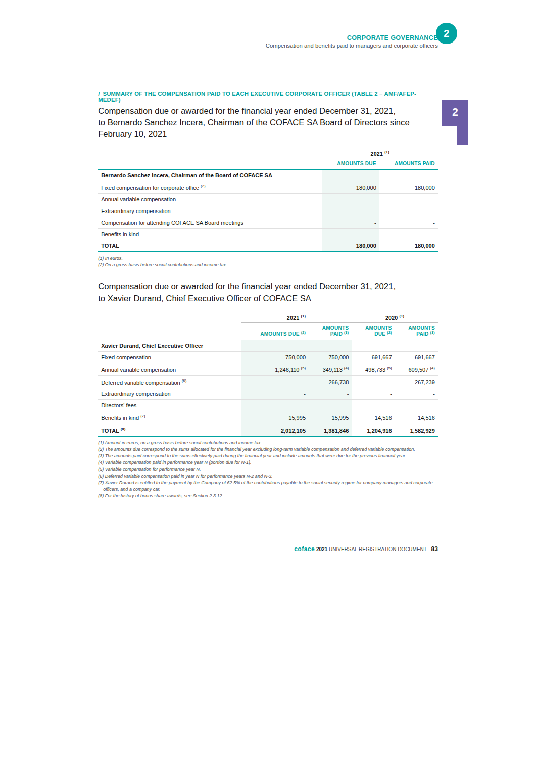2
Corporate Governance
Compensation and benefits paid to managers and corporate officers
2
/Summary of the compensation paid to each executive corporate officer (table 2 – AMF/AFEP-MEDEF)
Compensation due or awarded for the financial year ended December 31, 2021,
to Bernardo Sanchez Incera, Chairman of the COFACE SA Board of Directors since
February 10, 2021
| | 2021 (1) |
| --- | --- |
| | Amounts due | Amounts paid |
| Bernardo Sanchez Incera, Chairman of the Board of COFACE SA | | |
| Fixed compensation for corporate office (2) | 180,000 | 180,000 |
| Annual variable compensation | - | - |
| Extraordinary compensation | - | - |
| Compensation for attending COFACE SA Board meetings | - | - |
| Benefits in kind | - | - |
| TOTAL | 180,000 | 180,000 |
(1) In euros.
(2) On a gross basis before social contributions and income tax.
Compensation due or awarded for the financial year ended December 31, 2021,
to Xavier Durand, Chief Executive Officer of COFACE SA
| | 2021 (1) | 2020 (1) |
| --- | --- | --- |
| | Amounts due (2) | Amounts paid (3) | Amounts due (2) | Amounts paid (3) |
| Xavier Durand, Chief Executive Officer | | | | |
| Fixed compensation | 750,000 | 750,000 | 691,667 | 691,667 |
| Annual variable compensation | 1,246,110 (5) | 349,113 (4) | 498,733 (5) | 609,507 (4) |
| Deferred variable compensation (6) | - | 266,738 | | 267,239 |
| Extraordinary compensation | - | - | - | - |
| Directors' fees | - | - | - | - |
| Benefits in kind (7) | 15,995 | 15,995 | 14,516 | 14,516 |
| TOTAL (8) | 2,012,105 | 1,381,846 | 1,204,916 | 1,582,929 |
(1) Amount in euros, on a gross basis before social contributions and income tax.
(2) The amounts due correspond to the sums allocated for the financial year excluding long-term variable compensation and deferred variable compensation.
(3) The amounts paid correspond to the sums effectively paid during the financial year and include amounts that were due for the previous financial year.
(4) Variable compensation paid in performance year N (portion due for N-1).
(5) Variable compensation for performance year N.
(6) Deferred variable compensation paid in year N for performance years N-2 and N-3.
(7) Xavier Durand is entitled to the payment by the Company of 62.5% of the contributions payable to the social security regime for company managers and corporate
officers, and a company car.
(8) For the history of bonus share awards, see Section 2.3.12.
coface 2021 UNIVERSAL REGISTRATION DOCUMENT 83